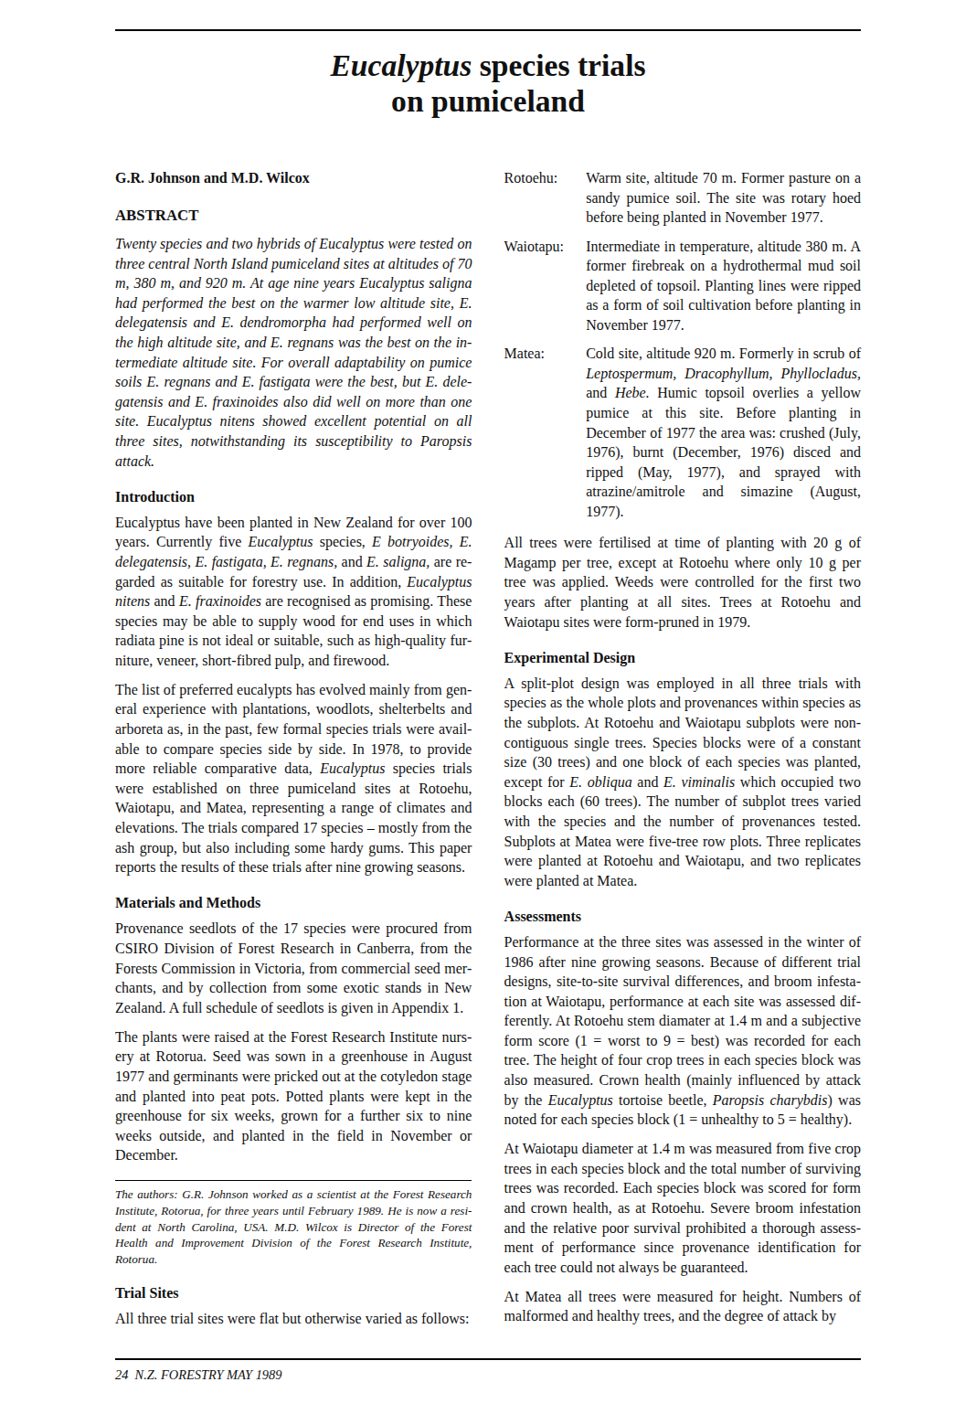Eucalyptus species trials
on pumiceland
G.R. Johnson and M.D. Wilcox
ABSTRACT
Twenty species and two hybrids of Eucalyptus were tested on three central North Island pumiceland sites at altitudes of 70 m, 380 m, and 920 m. At age nine years Eucalyptus saligna had performed the best on the warmer low altitude site, E. delegatensis and E. dendromorpha had performed well on the high altitude site, and E. regnans was the best on the intermediate altitude site. For overall adaptability on pumice soils E. regnans and E. fastigata were the best, but E. delegatensis and E. fraxinoides also did well on more than one site. Eucalyptus nitens showed excellent potential on all three sites, notwithstanding its susceptibility to Paropsis attack.
Introduction
Eucalyptus have been planted in New Zealand for over 100 years. Currently five Eucalyptus species, E botryoides, E. delegatensis, E. fastigata, E. regnans, and E. saligna, are regarded as suitable for forestry use. In addition, Eucalyptus nitens and E. fraxinoides are recognised as promising. These species may be able to supply wood for end uses in which radiata pine is not ideal or suitable, such as high-quality furniture, veneer, short-fibred pulp, and firewood.
The list of preferred eucalypts has evolved mainly from general experience with plantations, woodlots, shelterbelts and arboreta as, in the past, few formal species trials were available to compare species side by side. In 1978, to provide more reliable comparative data, Eucalyptus species trials were established on three pumiceland sites at Rotoehu, Waiotapu, and Matea, representing a range of climates and elevations. The trials compared 17 species – mostly from the ash group, but also including some hardy gums. This paper reports the results of these trials after nine growing seasons.
Materials and Methods
Provenance seedlots of the 17 species were procured from CSIRO Division of Forest Research in Canberra, from the Forests Commission in Victoria, from commercial seed merchants, and by collection from some exotic stands in New Zealand. A full schedule of seedlots is given in Appendix 1.
The plants were raised at the Forest Research Institute nursery at Rotorua. Seed was sown in a greenhouse in August 1977 and germinants were pricked out at the cotyledon stage and planted into peat pots. Potted plants were kept in the greenhouse for six weeks, grown for a further six to nine weeks outside, and planted in the field in November or December.
The authors: G.R. Johnson worked as a scientist at the Forest Research Institute, Rotorua, for three years until February 1989. He is now a resident at North Carolina, USA. M.D. Wilcox is Director of the Forest Health and Improvement Division of the Forest Research Institute, Rotorua.
Trial Sites
All three trial sites were flat but otherwise varied as follows:
Rotoehu:
Warm site, altitude 70 m. Former pasture on a sandy pumice soil. The site was rotary hoed before being planted in November 1977.
Waiotapu:
Intermediate in temperature, altitude 380 m. A former firebreak on a hydrothermal mud soil depleted of topsoil. Planting lines were ripped as a form of soil cultivation before planting in November 1977.
Matea:
Cold site, altitude 920 m. Formerly in scrub of Leptospermum, Dracophyllum, Phyllocladus, and Hebe. Humic topsoil overlies a yellow pumice at this site. Before planting in December of 1977 the area was: crushed (July, 1976), burnt (December, 1976) disced and ripped (May, 1977), and sprayed with atrazine/amitrole and simazine (August, 1977).
All trees were fertilised at time of planting with 20 g of Magamp per tree, except at Rotoehu where only 10 g per tree was applied. Weeds were controlled for the first two years after planting at all sites. Trees at Rotoehu and Waiotapu sites were form-pruned in 1979.
Experimental Design
A split-plot design was employed in all three trials with species as the whole plots and provenances within species as the subplots. At Rotoehu and Waiotapu subplots were non-contiguous single trees. Species blocks were of a constant size (30 trees) and one block of each species was planted, except for E. obliqua and E. viminalis which occupied two blocks each (60 trees). The number of subplot trees varied with the species and the number of provenances tested. Subplots at Matea were five-tree row plots. Three replicates were planted at Rotoehu and Waiotapu, and two replicates were planted at Matea.
Assessments
Performance at the three sites was assessed in the winter of 1986 after nine growing seasons. Because of different trial designs, site-to-site survival differences, and broom infestation at Waiotapu, performance at each site was assessed differently. At Rotoehu stem diamater at 1.4 m and a subjective form score (1 = worst to 9 = best) was recorded for each tree. The height of four crop trees in each species block was also measured. Crown health (mainly influenced by attack by the Eucalyptus tortoise beetle, Paropsis charybdis) was noted for each species block (1 = unhealthy to 5 = healthy).
At Waiotapu diameter at 1.4 m was measured from five crop trees in each species block and the total number of surviving trees was recorded. Each species block was scored for form and crown health, as at Rotoehu. Severe broom infestation and the relative poor survival prohibited a thorough assessment of performance since provenance identification for each tree could not always be guaranteed.
At Matea all trees were measured for height. Numbers of malformed and healthy trees, and the degree of attack by
24 N.Z. FORESTRY MAY 1989